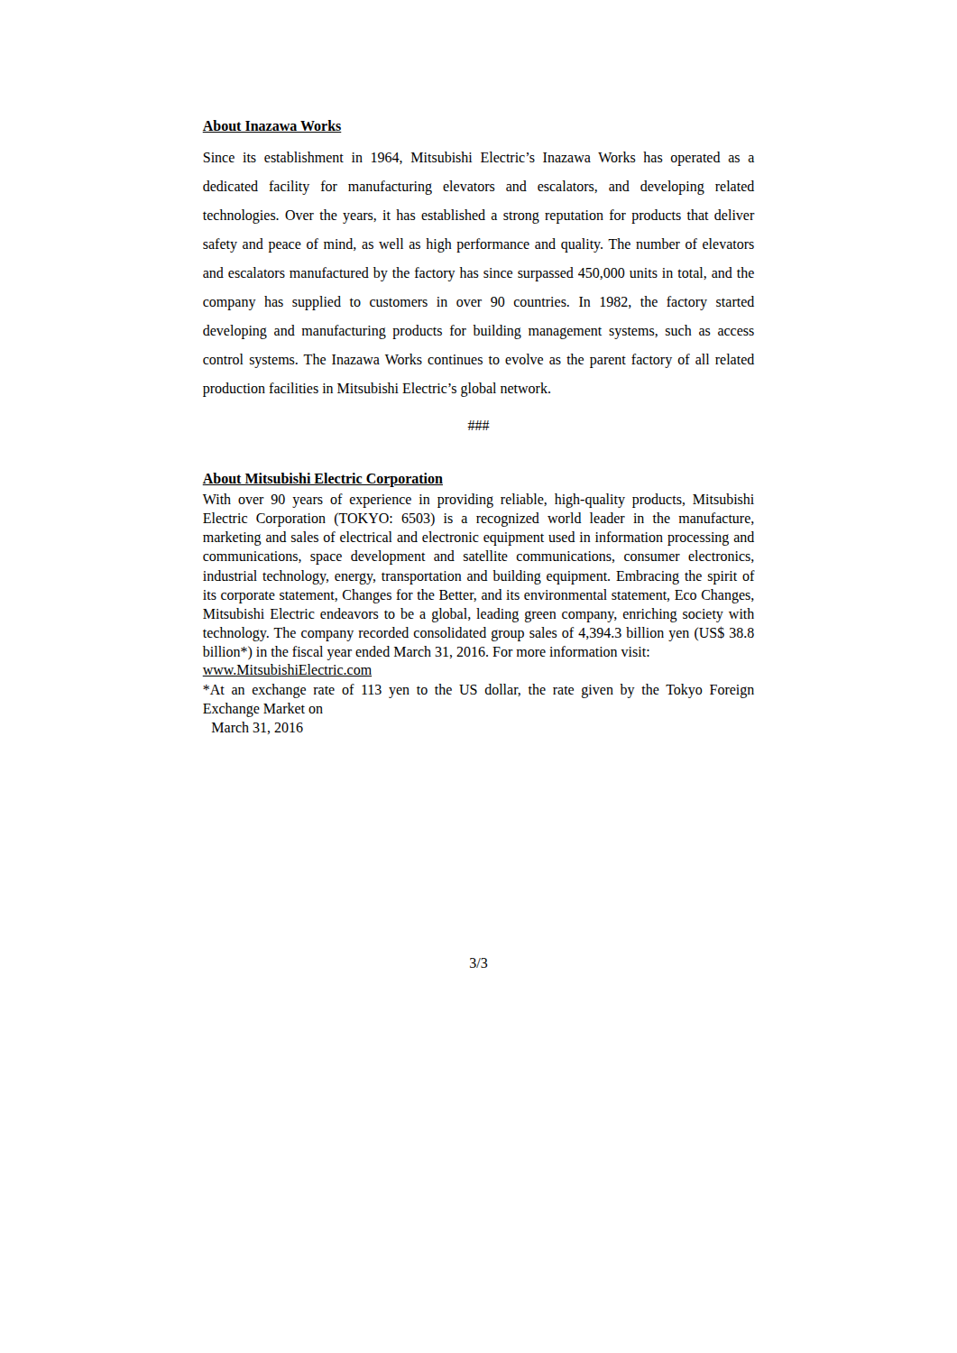About Inazawa Works
Since its establishment in 1964, Mitsubishi Electric’s Inazawa Works has operated as a dedicated facility for manufacturing elevators and escalators, and developing related technologies. Over the years, it has established a strong reputation for products that deliver safety and peace of mind, as well as high performance and quality. The number of elevators and escalators manufactured by the factory has since surpassed 450,000 units in total, and the company has supplied to customers in over 90 countries. In 1982, the factory started developing and manufacturing products for building management systems, such as access control systems. The Inazawa Works continues to evolve as the parent factory of all related production facilities in Mitsubishi Electric’s global network.
###
About Mitsubishi Electric Corporation
With over 90 years of experience in providing reliable, high-quality products, Mitsubishi Electric Corporation (TOKYO: 6503) is a recognized world leader in the manufacture, marketing and sales of electrical and electronic equipment used in information processing and communications, space development and satellite communications, consumer electronics, industrial technology, energy, transportation and building equipment. Embracing the spirit of its corporate statement, Changes for the Better, and its environmental statement, Eco Changes, Mitsubishi Electric endeavors to be a global, leading green company, enriching society with technology. The company recorded consolidated group sales of 4,394.3 billion yen (US$ 38.8 billion*) in the fiscal year ended March 31, 2016. For more information visit:
www.MitsubishiElectric.com
*At an exchange rate of 113 yen to the US dollar, the rate given by the Tokyo Foreign Exchange Market onMarch 31, 2016
3/3